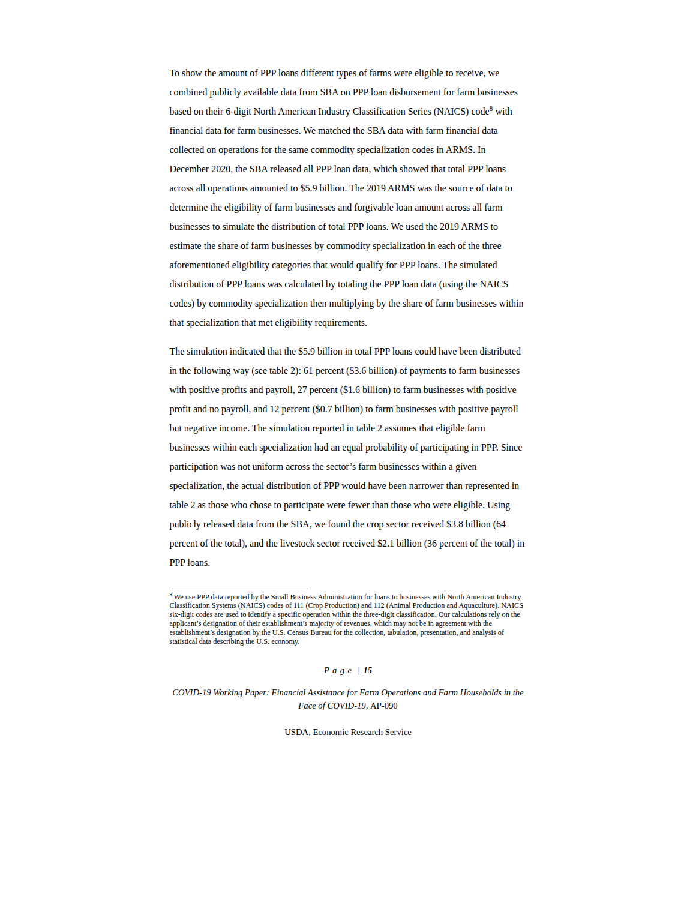To show the amount of PPP loans different types of farms were eligible to receive, we combined publicly available data from SBA on PPP loan disbursement for farm businesses based on their 6-digit North American Industry Classification Series (NAICS) code8 with financial data for farm businesses. We matched the SBA data with farm financial data collected on operations for the same commodity specialization codes in ARMS. In December 2020, the SBA released all PPP loan data, which showed that total PPP loans across all operations amounted to $5.9 billion. The 2019 ARMS was the source of data to determine the eligibility of farm businesses and forgivable loan amount across all farm businesses to simulate the distribution of total PPP loans. We used the 2019 ARMS to estimate the share of farm businesses by commodity specialization in each of the three aforementioned eligibility categories that would qualify for PPP loans. The simulated distribution of PPP loans was calculated by totaling the PPP loan data (using the NAICS codes) by commodity specialization then multiplying by the share of farm businesses within that specialization that met eligibility requirements.
The simulation indicated that the $5.9 billion in total PPP loans could have been distributed in the following way (see table 2): 61 percent ($3.6 billion) of payments to farm businesses with positive profits and payroll, 27 percent ($1.6 billion) to farm businesses with positive profit and no payroll, and 12 percent ($0.7 billion) to farm businesses with positive payroll but negative income. The simulation reported in table 2 assumes that eligible farm businesses within each specialization had an equal probability of participating in PPP. Since participation was not uniform across the sector’s farm businesses within a given specialization, the actual distribution of PPP would have been narrower than represented in table 2 as those who chose to participate were fewer than those who were eligible. Using publicly released data from the SBA, we found the crop sector received $3.8 billion (64 percent of the total), and the livestock sector received $2.1 billion (36 percent of the total) in PPP loans.
8 We use PPP data reported by the Small Business Administration for loans to businesses with North American Industry Classification Systems (NAICS) codes of 111 (Crop Production) and 112 (Animal Production and Aquaculture). NAICS six-digit codes are used to identify a specific operation within the three-digit classification. Our calculations rely on the applicant’s designation of their establishment’s majority of revenues, which may not be in agreement with the establishment’s designation by the U.S. Census Bureau for the collection, tabulation, presentation, and analysis of statistical data describing the U.S. economy.
P a g e | 15
COVID-19 Working Paper: Financial Assistance for Farm Operations and Farm Households in the Face of COVID-19, AP-090
USDA, Economic Research Service